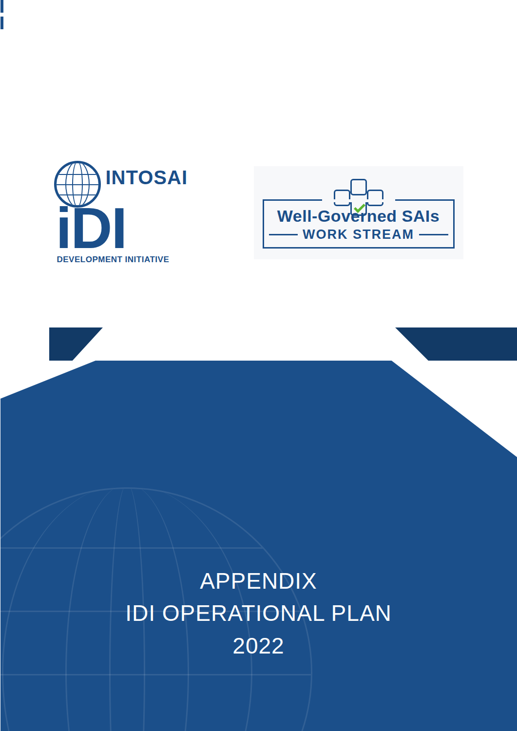INTOSAI
iDI
DEVELOPMENT INITIATIVE
Well-Governed SAIs
WORK STREAM
APPENDIX IDI OPERATIONAL PLAN 2022